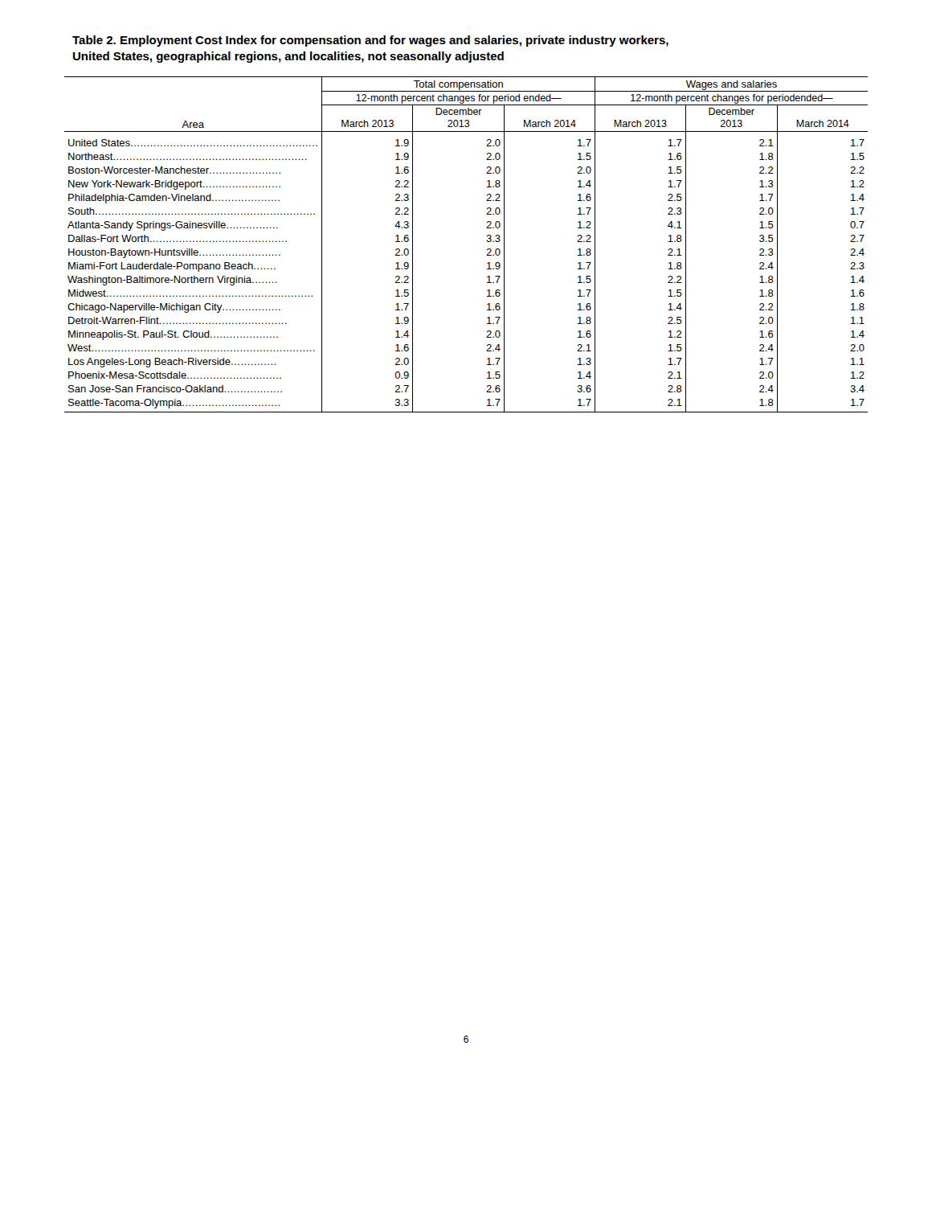Table 2. Employment Cost Index for compensation and for wages and salaries, private industry workers,
United States, geographical regions, and localities, not seasonally adjusted
| Area | Total compensation | Wages and salaries |
| --- | --- | --- |
| 12-month percent changes for period ended— | 12-month percent changes for periodended— |
| March 2013 | December 2013 | March 2014 | March 2013 | December 2013 | March 2014 |
| United States ......................................................... | 1.9 | 2.0 | 1.7 | 1.7 | 2.1 | 1.7 |
| Northeast ........................................................... | 1.9 | 2.0 | 1.5 | 1.6 | 1.8 | 1.5 |
| Boston-Worcester-Manchester ...................... | 1.6 | 2.0 | 2.0 | 1.5 | 2.2 | 2.2 |
| New York-Newark-Bridgeport ........................ | 2.2 | 1.8 | 1.4 | 1.7 | 1.3 | 1.2 |
| Philadelphia-Camden-Vineland ..................... | 2.3 | 2.2 | 1.6 | 2.5 | 1.7 | 1.4 |
| South ................................................................... | 2.2 | 2.0 | 1.7 | 2.3 | 2.0 | 1.7 |
| Atlanta-Sandy Springs-Gainesville ................ | 4.3 | 2.0 | 1.2 | 4.1 | 1.5 | 0.7 |
| Dallas-Fort Worth .......................................... | 1.6 | 3.3 | 2.2 | 1.8 | 3.5 | 2.7 |
| Houston-Baytown-Huntsville ......................... | 2.0 | 2.0 | 1.8 | 2.1 | 2.3 | 2.4 |
| Miami-Fort Lauderdale-Pompano Beach ....... | 1.9 | 1.9 | 1.7 | 1.8 | 2.4 | 2.3 |
| Washington-Baltimore-Northern Virginia ........ | 2.2 | 1.7 | 1.5 | 2.2 | 1.8 | 1.4 |
| Midwest ............................................................... | 1.5 | 1.6 | 1.7 | 1.5 | 1.8 | 1.6 |
| Chicago-Naperville-Michigan City .................. | 1.7 | 1.6 | 1.6 | 1.4 | 2.2 | 1.8 |
| Detroit-Warren-Flint ....................................... | 1.9 | 1.7 | 1.8 | 2.5 | 2.0 | 1.1 |
| Minneapolis-St. Paul-St. Cloud ..................... | 1.4 | 2.0 | 1.6 | 1.2 | 1.6 | 1.4 |
| West .................................................................... | 1.6 | 2.4 | 2.1 | 1.5 | 2.4 | 2.0 |
| Los Angeles-Long Beach-Riverside .............. | 2.0 | 1.7 | 1.3 | 1.7 | 1.7 | 1.1 |
| Phoenix-Mesa-Scottsdale ............................. | 0.9 | 1.5 | 1.4 | 2.1 | 2.0 | 1.2 |
| San Jose-San Francisco-Oakland .................. | 2.7 | 2.6 | 3.6 | 2.8 | 2.4 | 3.4 |
| Seattle-Tacoma-Olympia .............................. | 3.3 | 1.7 | 1.7 | 2.1 | 1.8 | 1.7 |
6